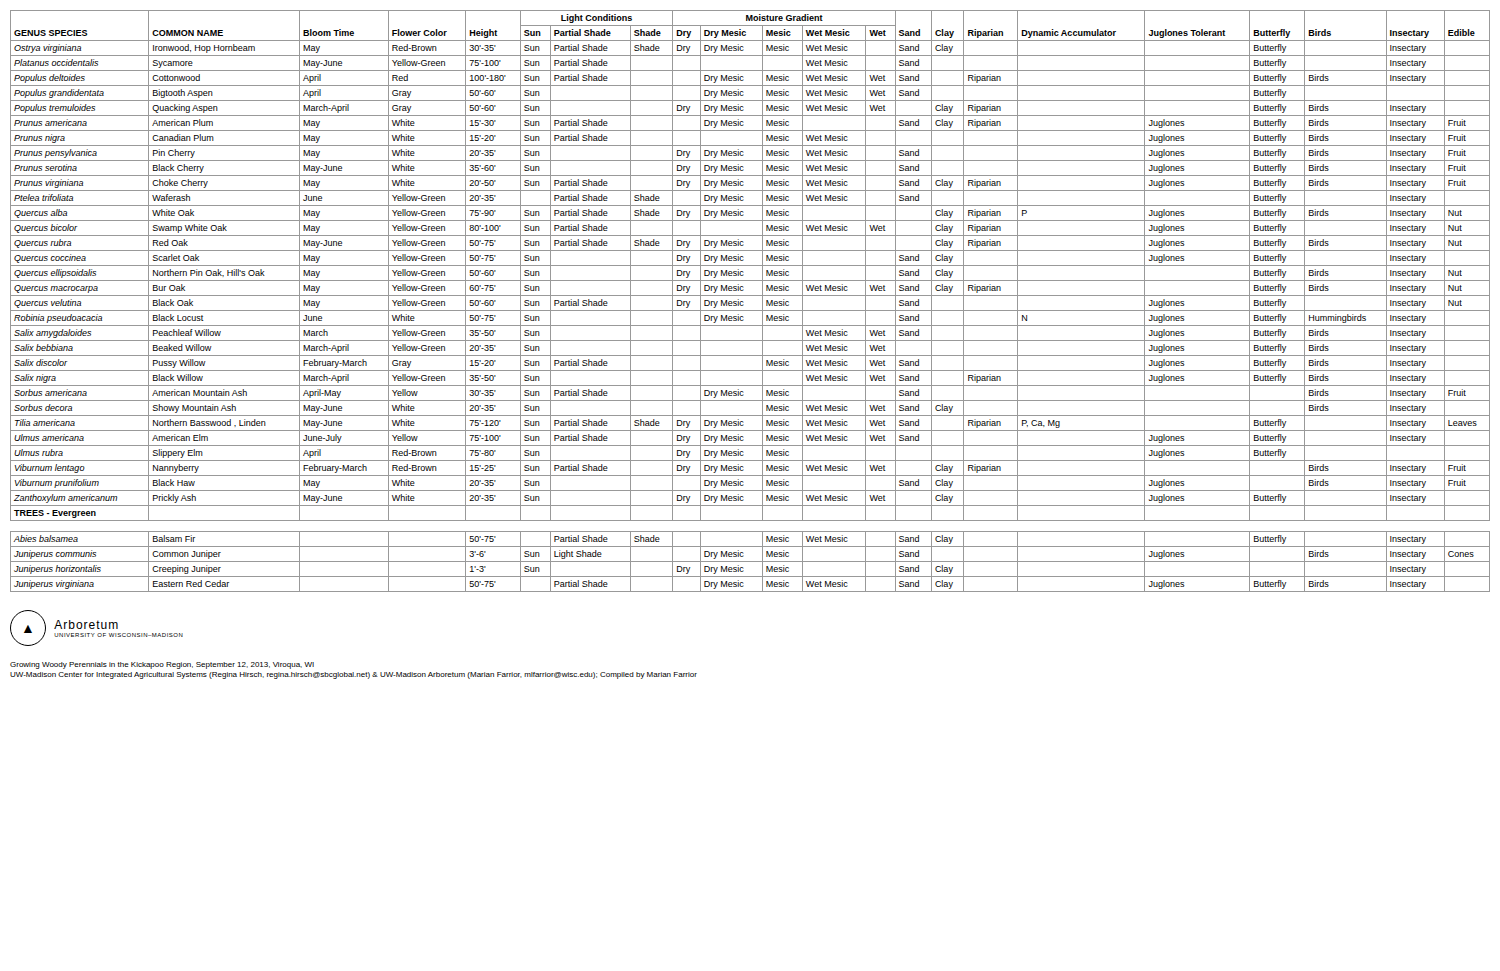| GENUS SPECIES | COMMON NAME | Bloom Time | Flower Color | Height | Light Conditions | Moisture Gradient | Sand | Clay | Riparian | Dynamic Accumulator | Juglones Tolerant | Butterfly | Birds | Insectary | Edible |
| --- | --- | --- | --- | --- | --- | --- | --- | --- | --- | --- | --- | --- | --- | --- | --- |
| Sun | Partial Shade | Shade | Dry | Dry Mesic | Mesic | Wet Mesic | Wet |
| Ostrya virginiana | Ironwood, Hop Hornbeam | May | Red-Brown | 30'-35' | Sun | Partial Shade | Shade | Dry | Dry Mesic | Mesic | Wet Mesic | | Sand | Clay | | | | Butterfly | | Insectary | |
| Platanus occidentalis | Sycamore | May-June | Yellow-Green | 75'-100' | Sun | Partial Shade | | | | | Wet Mesic | | Sand | | | | | Butterfly | | Insectary | |
| Populus deltoides | Cottonwood | April | Red | 100'-180' | Sun | Partial Shade | | | Dry Mesic | Mesic | Wet Mesic | Wet | Sand | | Riparian | | | Butterfly | Birds | Insectary | |
| Populus grandidentata | Bigtooth Aspen | April | Gray | 50'-60' | Sun | | | | Dry Mesic | Mesic | Wet Mesic | Wet | Sand | | | | | Butterfly | | | |
| Populus tremuloides | Quacking Aspen | March-April | Gray | 50'-60' | Sun | | | Dry | Dry Mesic | Mesic | Wet Mesic | Wet | | Clay | Riparian | | | Butterfly | Birds | Insectary | |
| Prunus americana | American Plum | May | White | 15'-30' | Sun | Partial Shade | | | Dry Mesic | Mesic | | | Sand | Clay | Riparian | | Juglones | Butterfly | Birds | Insectary | Fruit |
| Prunus nigra | Canadian Plum | May | White | 15'-20' | Sun | Partial Shade | | | | Mesic | Wet Mesic | | | | | | Juglones | Butterfly | Birds | Insectary | Fruit |
| Prunus pensylvanica | Pin Cherry | May | White | 20'-35' | Sun | | | Dry | Dry Mesic | Mesic | Wet Mesic | | Sand | | | | Juglones | Butterfly | Birds | Insectary | Fruit |
| Prunus serotina | Black Cherry | May-June | White | 35'-60' | Sun | | | Dry | Dry Mesic | Mesic | Wet Mesic | | Sand | | | | Juglones | Butterfly | Birds | Insectary | Fruit |
| Prunus virginiana | Choke Cherry | May | White | 20'-50' | Sun | Partial Shade | | Dry | Dry Mesic | Mesic | Wet Mesic | | Sand | Clay | Riparian | | Juglones | Butterfly | Birds | Insectary | Fruit |
| Ptelea trifoliata | Waferash | June | Yellow-Green | 20'-35' | | Partial Shade | Shade | | Dry Mesic | Mesic | Wet Mesic | | Sand | | | | | Butterfly | | Insectary | |
| Quercus alba | White Oak | May | Yellow-Green | 75'-90' | Sun | Partial Shade | Shade | Dry | Dry Mesic | Mesic | | | | Clay | Riparian | P | Juglones | Butterfly | Birds | Insectary | Nut |
| Quercus bicolor | Swamp White Oak | May | Yellow-Green | 80'-100' | Sun | Partial Shade | | | | Mesic | Wet Mesic | Wet | | Clay | Riparian | | Juglones | Butterfly | | Insectary | Nut |
| Quercus rubra | Red Oak | May-June | Yellow-Green | 50'-75' | Sun | Partial Shade | Shade | Dry | Dry Mesic | Mesic | | | | Clay | Riparian | | Juglones | Butterfly | Birds | Insectary | Nut |
| Quercus coccinea | Scarlet Oak | May | Yellow-Green | 50'-75' | Sun | | | Dry | Dry Mesic | Mesic | | | Sand | Clay | | | Juglones | Butterfly | | Insectary | |
| Quercus ellipsoidalis | Northern Pin Oak, Hill's Oak | May | Yellow-Green | 50'-60' | Sun | | | Dry | Dry Mesic | Mesic | | | Sand | Clay | | | | Butterfly | Birds | Insectary | Nut |
| Quercus macrocarpa | Bur Oak | May | Yellow-Green | 60'-75' | Sun | | | Dry | Dry Mesic | Mesic | Wet Mesic | Wet | Sand | Clay | Riparian | | | Butterfly | Birds | Insectary | Nut |
| Quercus velutina | Black Oak | May | Yellow-Green | 50'-60' | Sun | Partial Shade | | Dry | Dry Mesic | Mesic | | | Sand | | | | Juglones | Butterfly | | Insectary | Nut |
| Robinia pseudoacacia | Black Locust | June | White | 50'-75' | Sun | | | | Dry Mesic | Mesic | | | Sand | | | N | Juglones | Butterfly | Hummingbirds | Insectary | |
| Salix amygdaloides | Peachleaf Willow | March | Yellow-Green | 35'-50' | Sun | | | | | | Wet Mesic | Wet | Sand | | | | Juglones | Butterfly | Birds | Insectary | |
| Salix bebbiana | Beaked Willow | March-April | Yellow-Green | 20'-35' | Sun | | | | | | Wet Mesic | Wet | | | | | Juglones | Butterfly | Birds | Insectary | |
| Salix discolor | Pussy Willow | February-March | Gray | 15'-20' | Sun | Partial Shade | | | | Mesic | Wet Mesic | Wet | Sand | | | | Juglones | Butterfly | Birds | Insectary | |
| Salix nigra | Black Willow | March-April | Yellow-Green | 35'-50' | Sun | | | | | | Wet Mesic | Wet | Sand | | Riparian | | Juglones | Butterfly | Birds | Insectary | |
| Sorbus americana | American Mountain Ash | April-May | Yellow | 30'-35' | Sun | Partial Shade | | | Dry Mesic | Mesic | | | Sand | | | | | | Birds | Insectary | Fruit |
| Sorbus decora | Showy Mountain Ash | May-June | White | 20'-35' | Sun | | | | | Mesic | Wet Mesic | Wet | Sand | Clay | | | | | Birds | Insectary | |
| Tilia americana | Northern Basswood , Linden | May-June | White | 75'-120' | Sun | Partial Shade | Shade | Dry | Dry Mesic | Mesic | Wet Mesic | Wet | Sand | | Riparian | P, Ca, Mg | | Butterfly | | Insectary | Leaves |
| Ulmus americana | American Elm | June-July | Yellow | 75'-100' | Sun | Partial Shade | | Dry | Dry Mesic | Mesic | Wet Mesic | Wet | Sand | | | | Juglones | Butterfly | | Insectary | |
| Ulmus rubra | Slippery Elm | April | Red-Brown | 75'-80' | Sun | | | Dry | Dry Mesic | Mesic | | | | | | | Juglones | Butterfly | | | |
| Viburnum lentago | Nannyberry | February-March | Red-Brown | 15'-25' | Sun | Partial Shade | | Dry | Dry Mesic | Mesic | Wet Mesic | Wet | | Clay | Riparian | | | | Birds | Insectary | Fruit |
| Viburnum prunifolium | Black Haw | May | White | 20'-35' | Sun | | | | Dry Mesic | Mesic | | | Sand | Clay | | | Juglones | | Birds | Insectary | Fruit |
| Zanthoxylum americanum | Prickly Ash | May-June | White | 20'-35' | Sun | | | Dry | Dry Mesic | Mesic | Wet Mesic | Wet | | Clay | | | Juglones | Butterfly | | Insectary | |
| TREES - Evergreen | | | | | | | | | | | | | | | | | | | | | |
| Abies balsamea | Balsam Fir | | | 50'-75' | | Partial Shade | Shade | | | Mesic | Wet Mesic | | Sand | Clay | | | | Butterfly | | Insectary | |
| Juniperus communis | Common Juniper | | | 3'-6' | Sun | Light Shade | | | Dry Mesic | Mesic | | | Sand | | | | Juglones | | Birds | Insectary | Cones |
| Juniperus horizontalis | Creeping Juniper | | | 1'-3' | Sun | | | Dry | Dry Mesic | Mesic | | | Sand | Clay | | | | | | Insectary | |
| Juniperus virginiana | Eastern Red Cedar | | | 50'-75' | | Partial Shade | | | Dry Mesic | Mesic | Wet Mesic | | Sand | Clay | | | Juglones | Butterfly | Birds | Insectary | |
▲ Arboretum UNIVERSITY OF WISCONSIN–MADISON
Growing Woody Perennials in the Kickapoo Region, September 12, 2013, Viroqua, WI
UW-Madison Center for Integrated Agricultural Systems (Regina Hirsch, regina.hirsch@sbcglobal.net) & UW-Madison Arboretum (Marian Farrior, mlfarrior@wisc.edu); Compiled by Marian Farrior